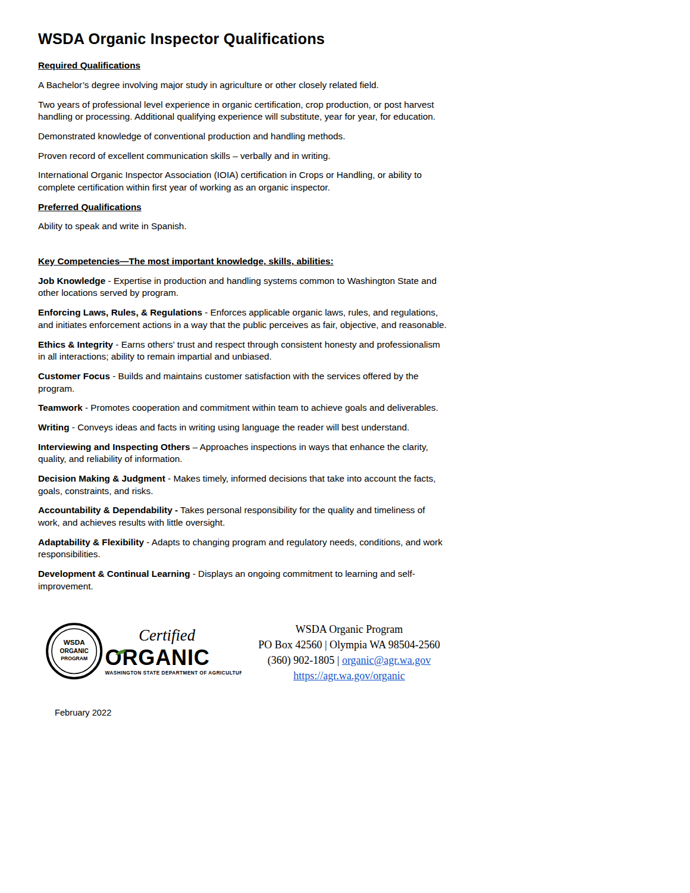WSDA Organic Inspector Qualifications
Required Qualifications
A Bachelor’s degree involving major study in agriculture or other closely related field.
Two years of professional level experience in organic certification, crop production, or post harvest handling or processing. Additional qualifying experience will substitute, year for year, for education.
Demonstrated knowledge of conventional production and handling methods.
Proven record of excellent communication skills – verbally and in writing.
International Organic Inspector Association (IOIA) certification in Crops or Handling, or ability to complete certification within first year of working as an organic inspector.
Preferred Qualifications
Ability to speak and write in Spanish.
Key Competencies—The most important knowledge, skills, abilities:
Job Knowledge - Expertise in production and handling systems common to Washington State and other locations served by program.
Enforcing Laws, Rules, & Regulations - Enforces applicable organic laws, rules, and regulations, and initiates enforcement actions in a way that the public perceives as fair, objective, and reasonable.
Ethics & Integrity - Earns others’ trust and respect through consistent honesty and professionalism in all interactions; ability to remain impartial and unbiased.
Customer Focus - Builds and maintains customer satisfaction with the services offered by the program.
Teamwork - Promotes cooperation and commitment within team to achieve goals and deliverables.
Writing - Conveys ideas and facts in writing using language the reader will best understand.
Interviewing and Inspecting Others – Approaches inspections in ways that enhance the clarity, quality, and reliability of information.
Decision Making & Judgment - Makes timely, informed decisions that take into account the facts, goals, constraints, and risks.
Accountability & Dependability - Takes personal responsibility for the quality and timeliness of work, and achieves results with little oversight.
Adaptability & Flexibility - Adapts to changing program and regulatory needs, conditions, and work responsibilities.
Development & Continual Learning - Displays an ongoing commitment to learning and self-improvement.
WSDA ORGANIC PROGRAM Certified ORGANIC WASHINGTON STATE DEPARTMENT OF AGRICULTURE
WSDA Organic Program
PO Box 42560 | Olympia WA 98504-2560
(360) 902-1805 | organic@agr.wa.gov
https://agr.wa.gov/organic
February 2022